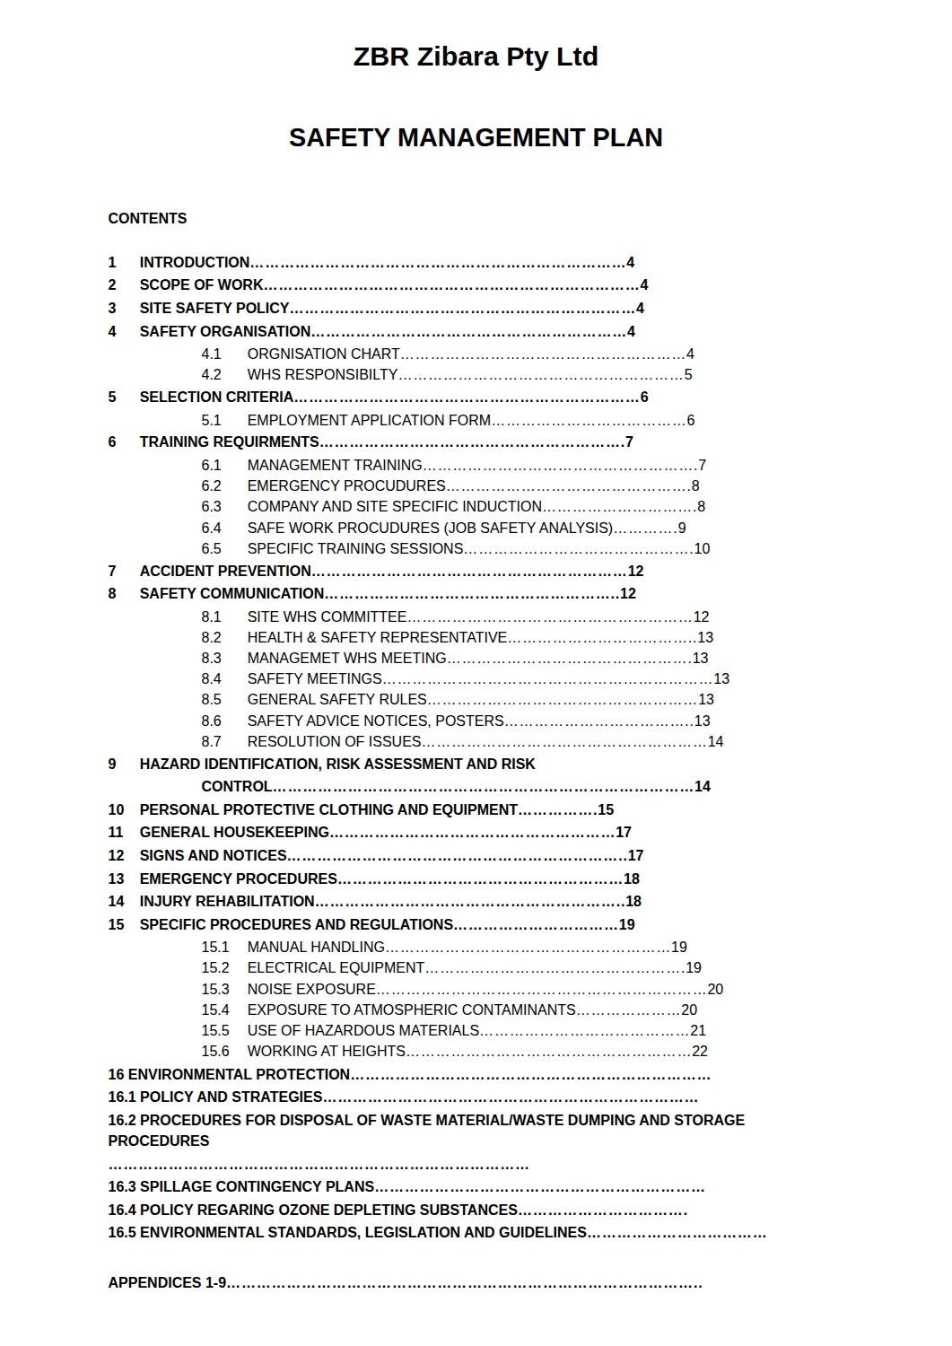ZBR Zibara Pty Ltd
SAFETY MANAGEMENT PLAN
CONTENTS
1 INTRODUCTION…………………………………………………………………4
2 SCOPE OF WORK…………………………………………………………………4
3 SITE SAFETY POLICY……………………………………………………………4
4 SAFETY ORGANISATION………………………………………………………4
4.1 ORGNISATION CHART…………………………………………………4
4.2 WHS RESPONSIBILTY…………………………………………………5
5 SELECTION CRITERIA……………………………………………………………6
5.1 EMPLOYMENT APPLICATION FORM…………………………………6
6 TRAINING REQUIRMENTS……………………………………………………. 7
6.1 MANAGEMENT TRAINING………………………………………………. 7
6.2 EMERGENCY PROCUDURES…………………………………………. 8
6.3 COMPANY AND SITE SPECIFIC INDUCTION…………………………. 8
6.4 SAFE WORK PROCUDURES (JOB SAFETY ANALYSIS)…………. 9
6.5 SPECIFIC TRAINING SESSIONS………………………………………. 10
7 ACCIDENT PREVENTION………………………………………………………12
8 SAFETY COMMUNICATION………………………………………………….. 12
8.1 SITE WHS COMMITTEE…………………………………………………12
8.2 HEALTH & SAFETY REPRESENTATIVE……………………………….. 13
8.3 MANAGEMET WHS MEETING…………………………………………. 13
8.4 SAFETY MEETINGS…………………………………………………………13
8.5 GENERAL SAFETY RULES………………………………………………13
8.6 SAFETY ADVICE NOTICES, POSTERS……………………………….. 13
8.7 RESOLUTION OF ISSUES…………………………………………………14
9 HAZARD IDENTIFICATION, RISK ASSESSMENT AND RISK
CONTROL…………………………………………………………………………14
10 PERSONAL PROTECTIVE CLOTHING AND EQUIPMENT……………. 15
11 GENERAL HOUSEKEEPING…………………………………………………17
12 SIGNS AND NOTICES………………………………………………………….. 17
13 EMERGENCY PROCEDURES…………………………………………………18
14 INJURY REHABILITATION…………………………………………………….. 18
15 SPECIFIC PROCEDURES AND REGULATIONS……………………………19
15.1 MANUAL HANDLING…………………………………………………19
15.2 ELECTRICAL EQUIPMENT……………………………………………. 19
15.3 NOISE EXPOSURE…………………………………………………………20
15.4 EXPOSURE TO ATMOSPHERIC CONTAMINANTS…………………20
15.5 USE OF HAZARDOUS MATERIALS……………………………………21
15.6 WORKING AT HEIGHTS…………………………………………………22
16 ENVIRONMENTAL PROTECTION………………………………………………………………
16.1 POLICY AND STRATEGIES…………………………………………………………………
16.2 PROCEDURES FOR DISPOSAL OF WASTE MATERIAL/WASTE DUMPING AND STORAGE PROCEDURES
…………………………………………………………………………
16.3 SPILLAGE CONTINGENCY PLANS…………………………………………………………
16.4 POLICY REGARING OZONE DEPLETING SUBSTANCES…………………………….
16.5 ENVIRONMENTAL STANDARDS, LEGISLATION AND GUIDELINES………………………………
APPENDICES 1-9…………………………………………………………………………………..